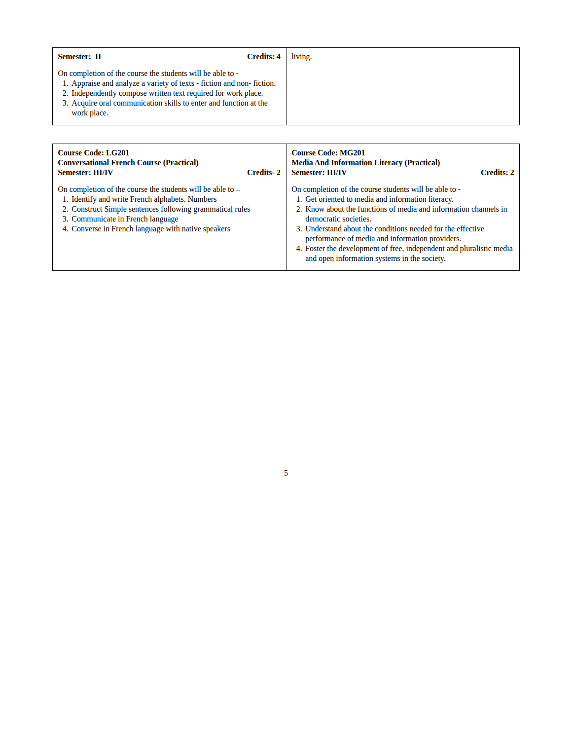| Semester: II Credits: 4 On completion of the course the students will be able to - Appraise and analyze a variety of texts - fiction and non- fiction. Independently compose written text required for work place. Acquire oral communication skills to enter and function at the work place. | living. |
| Course Code: LG201 Conversational French Course (Practical) Semester: III/IV Credits- 2 On completion of the course the students will be able to – Identify and write French alphabets. Numbers Construct Simple sentences following grammatical rules Communicate in French language Converse in French language with native speakers | Course Code: MG201 Media And Information Literacy (Practical) Semester: III/IV Credits: 2 On completion of the course students will be able to - Get oriented to media and information literacy. Know about the functions of media and information channels in democratic societies. Understand about the conditions needed for the effective performance of media and information providers. Foster the development of free, independent and pluralistic media and open information systems in the society. |
5